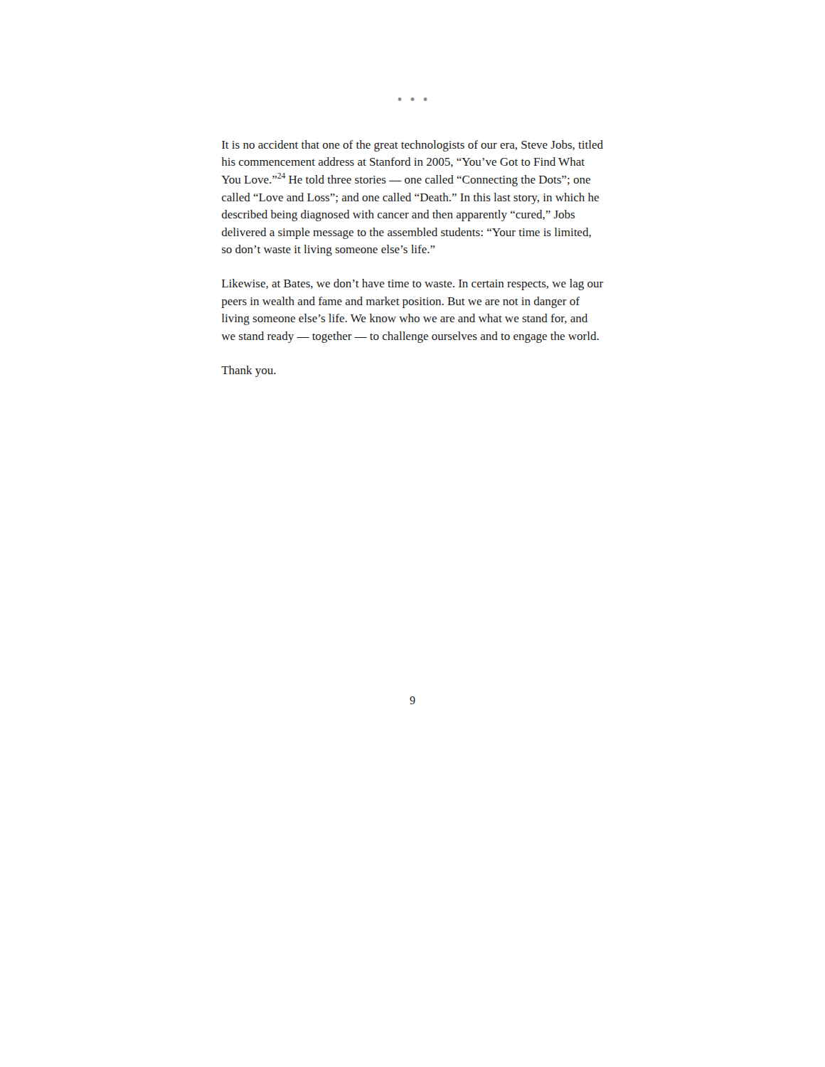•••
It is no accident that one of the great technologists of our era, Steve Jobs, titled his commencement address at Stanford in 2005, “You’ve Got to Find What You Love.”24 He told three stories — one called “Connecting the Dots”; one called “Love and Loss”; and one called “Death.” In this last story, in which he described being diagnosed with cancer and then apparently “cured,” Jobs delivered a simple message to the assembled students: “Your time is limited, so don’t waste it living someone else’s life.”
Likewise, at Bates, we don’t have time to waste. In certain respects, we lag our peers in wealth and fame and market position. But we are not in danger of living someone else’s life. We know who we are and what we stand for, and we stand ready — together — to challenge ourselves and to engage the world.
Thank you.
9